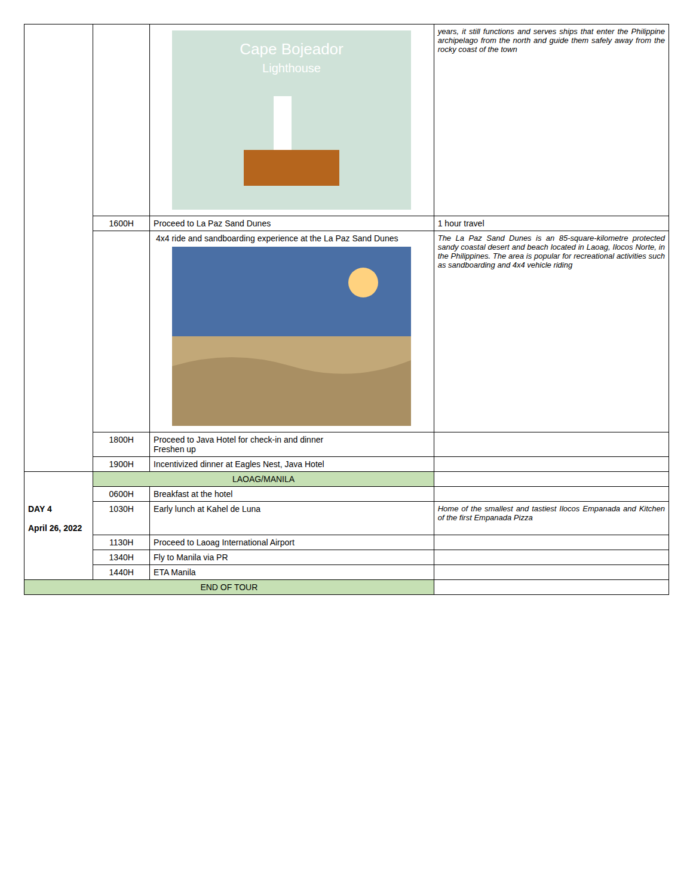| | | | years, it still functions and serves ships that enter the Philippine archipelago from the north and guide them safely away from the rocky coast of the town |
| | 1600H | Proceed to La Paz Sand Dunes | 1 hour travel |
| | | 4x4 ride and sandboarding experience at the La Paz Sand Dunes | The La Paz Sand Dunes is an 85-square-kilometre protected sandy coastal desert and beach located in Laoag, Ilocos Norte, in the Philippines. The area is popular for recreational activities such as sandboarding and 4x4 vehicle riding |
| | 1800H | Proceed to Java Hotel for check-in and dinner Freshen up | |
| | 1900H | Incentivized dinner at Eagles Nest, Java Hotel | |
| | LAOAG/MANILA | |
| | 0600H | Breakfast at the hotel | |
| DAY 4 April 26, 2022 | 1030H | Early lunch at Kahel de Luna | Home of the smallest and tastiest Ilocos Empanada and Kitchen of the first Empanada Pizza |
| | 1130H | Proceed to Laoag International Airport | |
| | 1340H | Fly to Manila via PR | |
| | 1440H | ETA Manila | |
| END OF TOUR | |